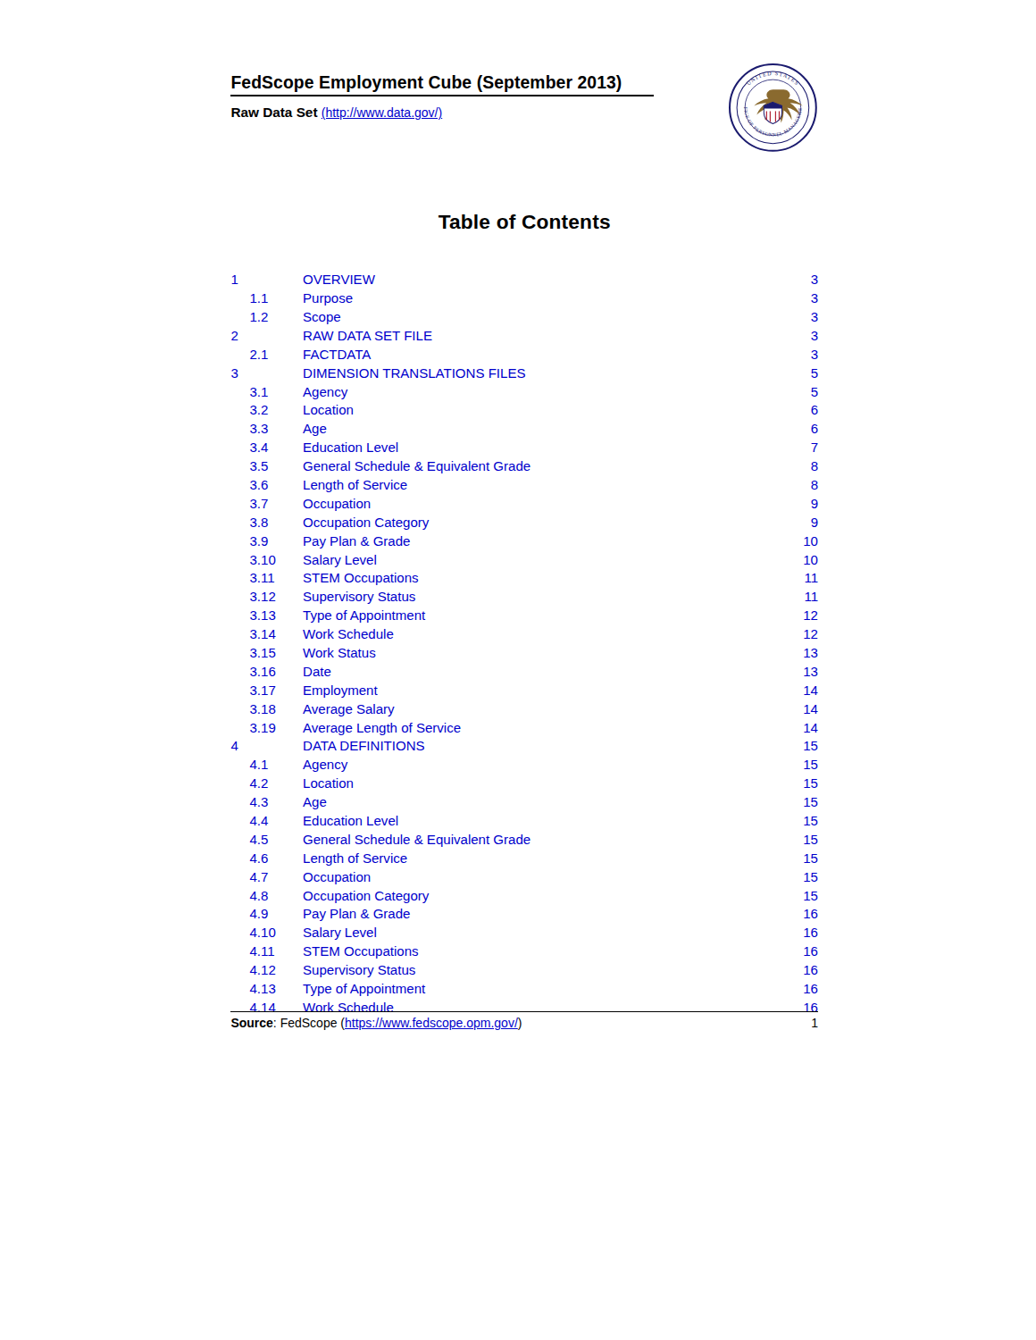FedScope Employment Cube (September 2013)
Raw Data Set (http://www.data.gov/)
UNITED STATES OFFICE OF PERSONNEL MANAGEMENT
Table of Contents
| 1 | OVERVIEW | 3 |
| 1.1 | Purpose | 3 |
| 1.2 | Scope | 3 |
| 2 | RAW DATA SET FILE | 3 |
| 2.1 | FACTDATA | 3 |
| 3 | DIMENSION TRANSLATIONS FILES | 5 |
| 3.1 | Agency | 5 |
| 3.2 | Location | 6 |
| 3.3 | Age | 6 |
| 3.4 | Education Level | 7 |
| 3.5 | General Schedule & Equivalent Grade | 8 |
| 3.6 | Length of Service | 8 |
| 3.7 | Occupation | 9 |
| 3.8 | Occupation Category | 9 |
| 3.9 | Pay Plan & Grade | 10 |
| 3.10 | Salary Level | 10 |
| 3.11 | STEM Occupations | 11 |
| 3.12 | Supervisory Status | 11 |
| 3.13 | Type of Appointment | 12 |
| 3.14 | Work Schedule | 12 |
| 3.15 | Work Status | 13 |
| 3.16 | Date | 13 |
| 3.17 | Employment | 14 |
| 3.18 | Average Salary | 14 |
| 3.19 | Average Length of Service | 14 |
| 4 | DATA DEFINITIONS | 15 |
| 4.1 | Agency | 15 |
| 4.2 | Location | 15 |
| 4.3 | Age | 15 |
| 4.4 | Education Level | 15 |
| 4.5 | General Schedule & Equivalent Grade | 15 |
| 4.6 | Length of Service | 15 |
| 4.7 | Occupation | 15 |
| 4.8 | Occupation Category | 15 |
| 4.9 | Pay Plan & Grade | 16 |
| 4.10 | Salary Level | 16 |
| 4.11 | STEM Occupations | 16 |
| 4.12 | Supervisory Status | 16 |
| 4.13 | Type of Appointment | 16 |
| 4.14 | Work Schedule | 16 |
Source: FedScope (https://www.fedscope.opm.gov/)
1